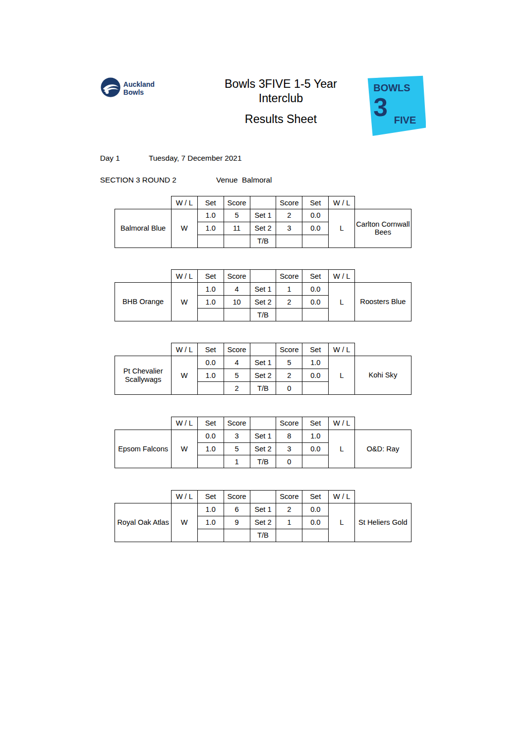Auckland Bowls
Bowls 3FIVE 1-5 Year
Interclub
Results Sheet
BOWLS 3 FIVE
Day 1
Tuesday, 7 December 2021
SECTION 3 ROUND 2
Venue Balmoral
| | W / L | Set | Score | | Score | Set | W / L | |
| Balmoral Blue | W | 1.0 | 5 | Set 1 | 2 | 0.0 | L | Carlton Cornwall Bees |
| 1.0 | 11 | Set 2 | 3 | 0.0 |
| | | T/B | | |
| | W / L | Set | Score | | Score | Set | W / L | |
| BHB Orange | W | 1.0 | 4 | Set 1 | 1 | 0.0 | L | Roosters Blue |
| 1.0 | 10 | Set 2 | 2 | 0.0 |
| | | T/B | | |
| | W / L | Set | Score | | Score | Set | W / L | |
| Pt Chevalier Scallywags | W | 0.0 | 4 | Set 1 | 5 | 1.0 | L | Kohi Sky |
| 1.0 | 5 | Set 2 | 2 | 0.0 |
| | 2 | T/B | 0 | |
| | W / L | Set | Score | | Score | Set | W / L | |
| Epsom Falcons | W | 0.0 | 3 | Set 1 | 8 | 1.0 | L | O&D: Ray |
| 1.0 | 5 | Set 2 | 3 | 0.0 |
| | 1 | T/B | 0 | |
| | W / L | Set | Score | | Score | Set | W / L | |
| Royal Oak Atlas | W | 1.0 | 6 | Set 1 | 2 | 0.0 | L | St Heliers Gold |
| 1.0 | 9 | Set 2 | 1 | 0.0 |
| | | T/B | | |